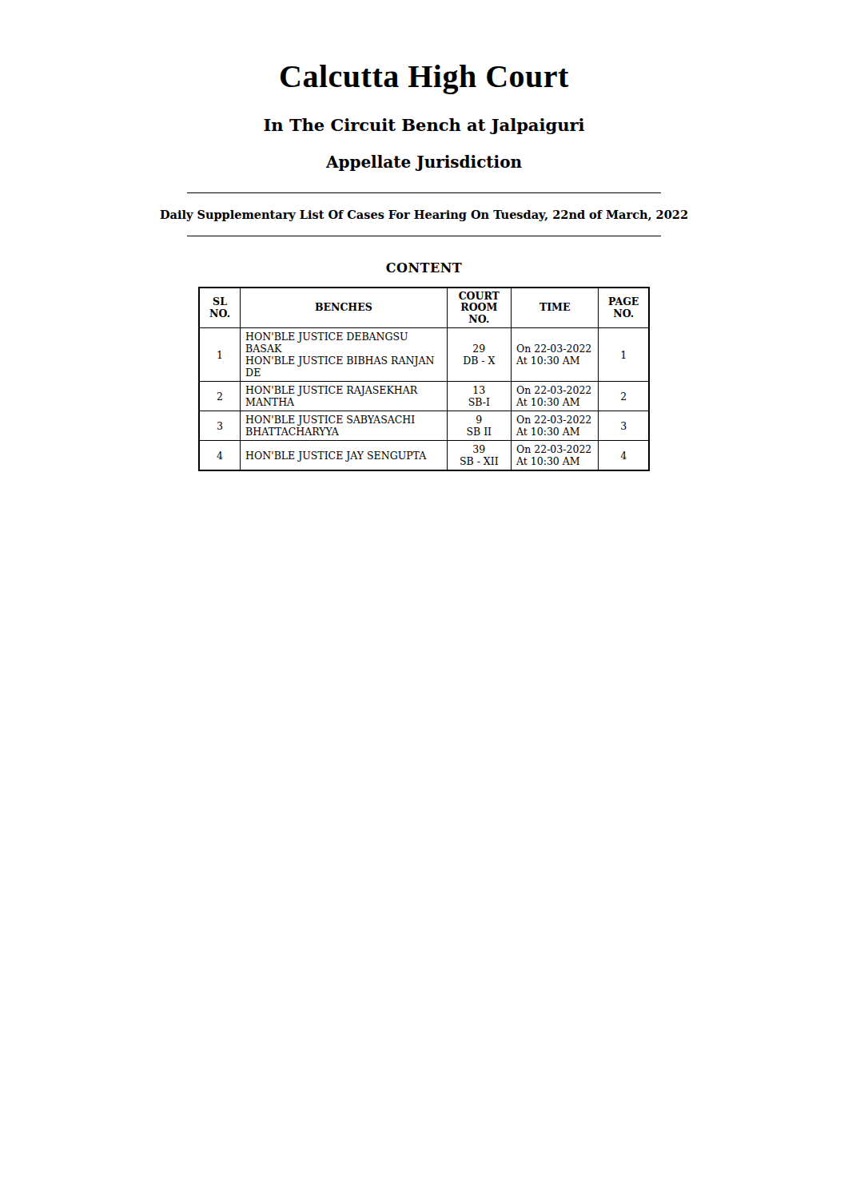Calcutta High Court
In The Circuit Bench at Jalpaiguri
Appellate Jurisdiction
Daily Supplementary List Of Cases For Hearing On Tuesday, 22nd of March, 2022
CONTENT
| SL NO. | BENCHES | COURT ROOM NO. | TIME | PAGE NO. |
| --- | --- | --- | --- | --- |
| 1 | HON'BLE JUSTICE DEBANGSU BASAK HON'BLE JUSTICE BIBHAS RANJAN DE | 29 DB - X | On 22-03-2022 At 10:30 AM | 1 |
| 2 | HON'BLE JUSTICE RAJASEKHAR MANTHA | 13 SB-I | On 22-03-2022 At 10:30 AM | 2 |
| 3 | HON'BLE JUSTICE SABYASACHI BHATTACHARYYA | 9 SB II | On 22-03-2022 At 10:30 AM | 3 |
| 4 | HON'BLE JUSTICE JAY SENGUPTA | 39 SB - XII | On 22-03-2022 At 10:30 AM | 4 |